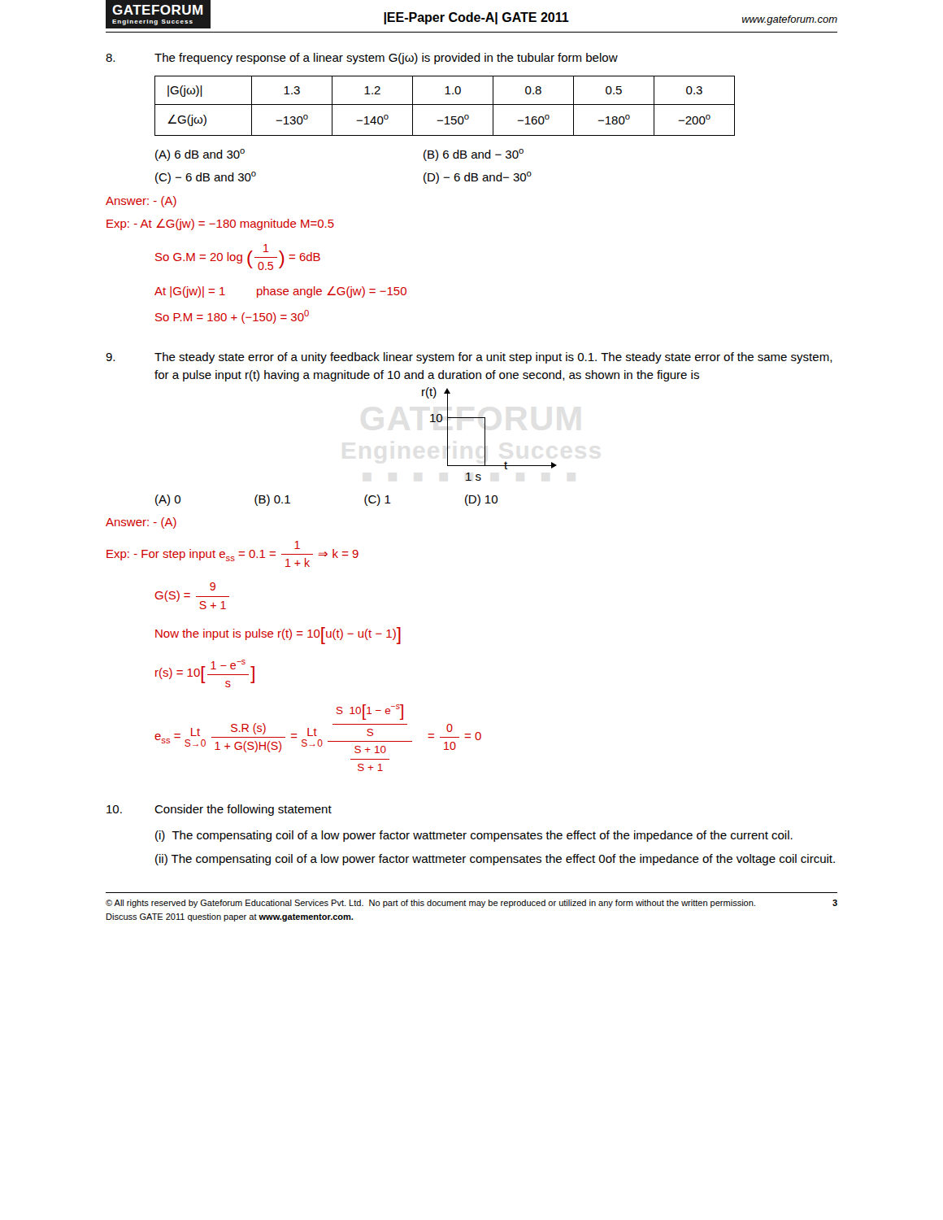GATEFORUM Engineering Success
|EE-Paper Code-A| GATE 2011
www.gateforum.com
8.
The frequency response of a linear system G(jω) is provided in the tubular form below
| /G(jω)/ | 1.3 | 1.2 | 1.0 | 0.8 | 0.5 | 0.3 |
| ∠G(jω) | −130 o | −140 o | −150 o | −160 o | −180 o | −200 o |
(A) 6 dB and 30o(B) 6 dB and − 30o
(C) − 6 dB and 30o(D) − 6 dB and− 30o
Answer: - (A)
Exp: - At ∠G(jw) = −180 magnitude M=0.5
So G.M = 20 log (10.5) = 6dB
At |G(jw)| = 1 phase angle ∠G(jw) = −150
So P.M = 180 + (−150) = 300
9.
The steady state error of a unity feedback linear system for a unit step input is 0.1. The steady state error of the same system, for a pulse input r(t) having a magnitude of 10 and a duration of one second, as shown in the figure is
GATEFORUM
Engineering Success
■ ■ ■ ■ ■ ■ ■ ■ ■
r(t)
10
1 s
t
(A) 0 (B) 0.1 (C) 1 (D) 10
Answer: - (A)
Exp: - For step input ess = 0.1 = 11 + k ⇒ k = 9
G(S) = 9 S + 1
Now the input is pulse r(t) = 10[u(t) − u(t − 1)]
r(s) = 10[1 − e−s s]
ess = Lt S→0 S.R (s) 1 + G(S)H(S) = Lt S→0 S 10[1 − e−s] S S + 10 S + 1 = 010 = 0
10.
Consider the following statement
(i) The compensating coil of a low power factor wattmeter compensates the effect of the impedance of the current coil.
(ii) The compensating coil of a low power factor wattmeter compensates the effect 0of the impedance of the voltage coil circuit.
© All rights reserved by Gateforum Educational Services Pvt. Ltd. No part of this document may be reproduced or utilized in any form without the written permission. Discuss GATE 2011 question paper at www.gatementor.com.
3